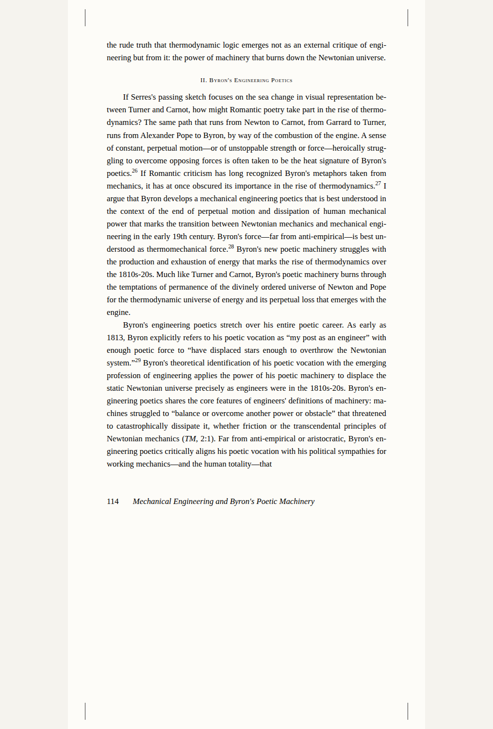the rude truth that thermodynamic logic emerges not as an external critique of engineering but from it: the power of machinery that burns down the Newtonian universe.
II. Byron's Engineering Poetics
If Serres's passing sketch focuses on the sea change in visual representation between Turner and Carnot, how might Romantic poetry take part in the rise of thermodynamics? The same path that runs from Newton to Carnot, from Garrard to Turner, runs from Alexander Pope to Byron, by way of the combustion of the engine. A sense of constant, perpetual motion—or of unstoppable strength or force—heroically struggling to overcome opposing forces is often taken to be the heat signature of Byron's poetics.26 If Romantic criticism has long recognized Byron's metaphors taken from mechanics, it has at once obscured its importance in the rise of thermodynamics.27 I argue that Byron develops a mechanical engineering poetics that is best understood in the context of the end of perpetual motion and dissipation of human mechanical power that marks the transition between Newtonian mechanics and mechanical engineering in the early 19th century. Byron's force—far from anti-empirical—is best understood as thermomechanical force.28 Byron's new poetic machinery struggles with the production and exhaustion of energy that marks the rise of thermodynamics over the 1810s-20s. Much like Turner and Carnot, Byron's poetic machinery burns through the temptations of permanence of the divinely ordered universe of Newton and Pope for the thermodynamic universe of energy and its perpetual loss that emerges with the engine.
Byron's engineering poetics stretch over his entire poetic career. As early as 1813, Byron explicitly refers to his poetic vocation as “my post as an engineer” with enough poetic force to “have displaced stars enough to overthrow the Newtonian system.”29 Byron's theoretical identification of his poetic vocation with the emerging profession of engineering applies the power of his poetic machinery to displace the static Newtonian universe precisely as engineers were in the 1810s-20s. Byron's engineering poetics shares the core features of engineers' definitions of machinery: machines struggled to “balance or overcome another power or obstacle” that threatened to catastrophically dissipate it, whether friction or the transcendental principles of Newtonian mechanics (TM, 2:1). Far from anti-empirical or aristocratic, Byron's engineering poetics critically aligns his poetic vocation with his political sympathies for working mechanics—and the human totality—that
114 Mechanical Engineering and Byron's Poetic Machinery